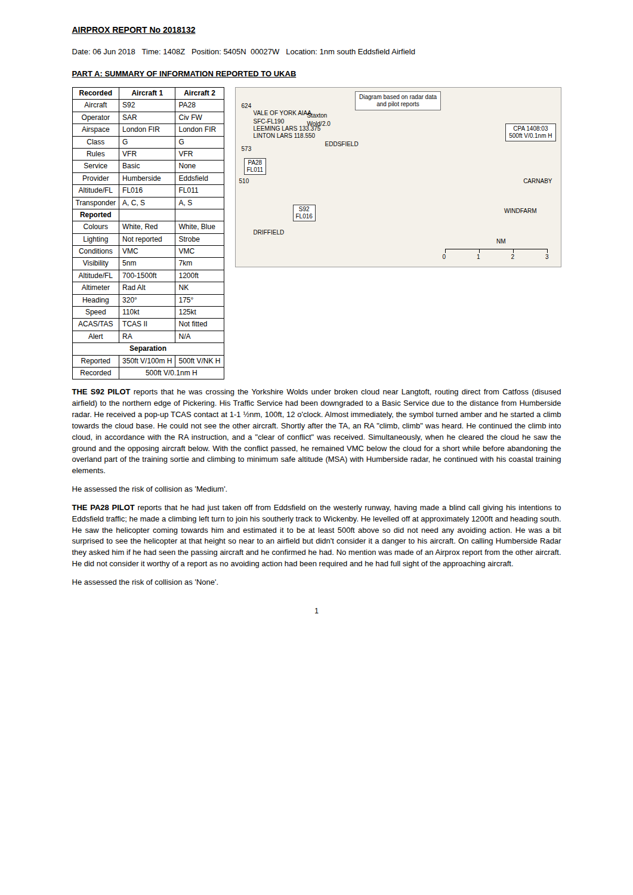AIRPROX REPORT No 2018132
Date: 06 Jun 2018 Time: 1408Z Position: 5405N 00027W Location: 1nm south Eddsfield Airfield
PART A: SUMMARY OF INFORMATION REPORTED TO UKAB
| Recorded | Aircraft 1 | Aircraft 2 |
| --- | --- | --- |
| Aircraft | S92 | PA28 |
| Operator | SAR | Civ FW |
| Airspace | London FIR | London FIR |
| Class | G | G |
| Rules | VFR | VFR |
| Service | Basic | None |
| Provider | Humberside | Eddsfield |
| Altitude/FL | FL016 | FL011 |
| Transponder | A, C, S | A, S |
| Reported | | |
| Colours | White, Red | White, Blue |
| Lighting | Not reported | Strobe |
| Conditions | VMC | VMC |
| Visibility | 5nm | 7km |
| Altitude/FL | 700-1500ft | 1200ft |
| Altimeter | Rad Alt | NK |
| Heading | 320° | 175° |
| Speed | 110kt | 125kt |
| ACAS/TAS | TCAS II | Not fitted |
| Alert | RA | N/A |
| Separation |
| Reported | 350ft V/100m H | 500ft V/NK H |
| Recorded | 500ft V/0.1nm H |
Diagram based on radar data
and pilot reports
CPA 1408:03
500ft V/0.1nm H
PA28
FL011
S92
FL016
EDDSFIELD
Staxton
Wold/2.0
VALE OF YORK AIAA
SFC-FL190
LEEMING LARS 133.375
LINTON LARS 118.550
624
573
510
DRIFFIELD
WINDFARM
CARNABY
NM
0123
THE S92 PILOT reports that he was crossing the Yorkshire Wolds under broken cloud near Langtoft, routing direct from Catfoss (disused airfield) to the northern edge of Pickering. His Traffic Service had been downgraded to a Basic Service due to the distance from Humberside radar. He received a pop-up TCAS contact at 1-1 ½nm, 100ft, 12 o'clock. Almost immediately, the symbol turned amber and he started a climb towards the cloud base. He could not see the other aircraft. Shortly after the TA, an RA "climb, climb" was heard. He continued the climb into cloud, in accordance with the RA instruction, and a "clear of conflict" was received. Simultaneously, when he cleared the cloud he saw the ground and the opposing aircraft below. With the conflict passed, he remained VMC below the cloud for a short while before abandoning the overland part of the training sortie and climbing to minimum safe altitude (MSA) with Humberside radar, he continued with his coastal training elements.
He assessed the risk of collision as 'Medium'.
THE PA28 PILOT reports that he had just taken off from Eddsfield on the westerly runway, having made a blind call giving his intentions to Eddsfield traffic; he made a climbing left turn to join his southerly track to Wickenby. He levelled off at approximately 1200ft and heading south. He saw the helicopter coming towards him and estimated it to be at least 500ft above so did not need any avoiding action. He was a bit surprised to see the helicopter at that height so near to an airfield but didn't consider it a danger to his aircraft. On calling Humberside Radar they asked him if he had seen the passing aircraft and he confirmed he had. No mention was made of an Airprox report from the other aircraft. He did not consider it worthy of a report as no avoiding action had been required and he had full sight of the approaching aircraft.
He assessed the risk of collision as 'None'.
1